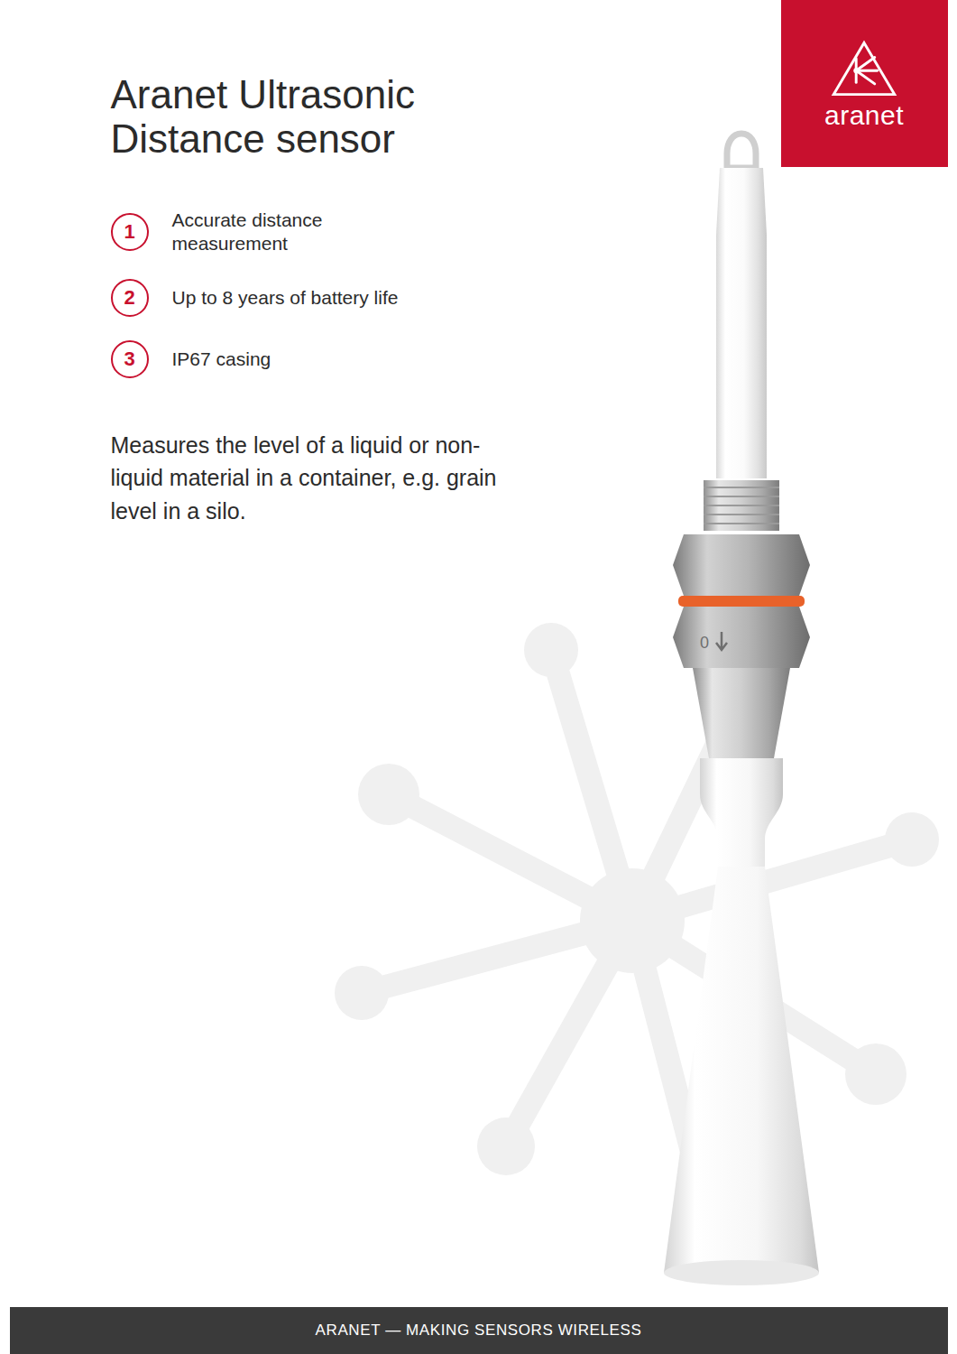aranet
Aranet Ultrasonic Distance sensor
1 Accurate distance
measurement
2 Up to 8 years of battery life
3 IP67 casing
Measures the level of a liquid or non-liquid material in a container, e.g. grain level in a silo.
0
ARANET — MAKING SENSORS WIRELESS